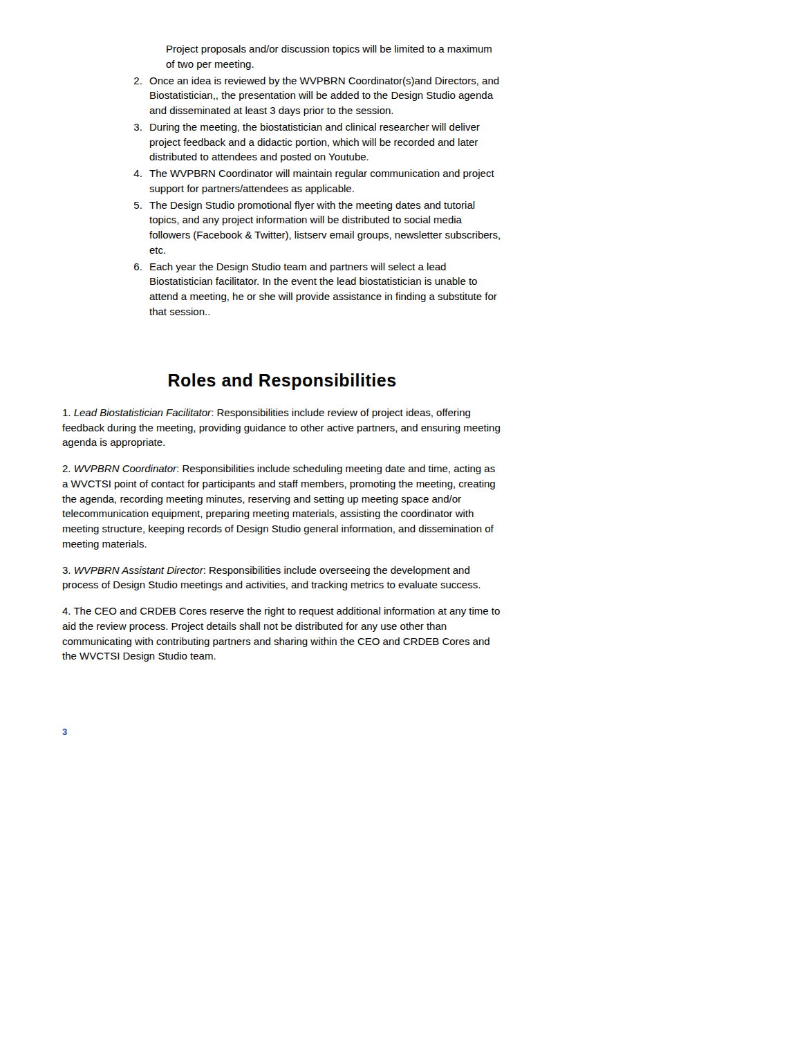Project proposals and/or discussion topics will be limited to a maximum of two per meeting.
Once an idea is reviewed by the WVPBRN Coordinator(s)and Directors, and Biostatistician,, the presentation will be added to the Design Studio agenda and disseminated at least 3 days prior to the session.
During the meeting, the biostatistician and clinical researcher will deliver project feedback and a didactic portion, which will be recorded and later distributed to attendees and posted on Youtube.
The WVPBRN Coordinator will maintain regular communication and project support for partners/attendees as applicable.
The Design Studio promotional flyer with the meeting dates and tutorial topics, and any project information will be distributed to social media followers (Facebook & Twitter), listserv email groups, newsletter subscribers, etc.
Each year the Design Studio team and partners will select a lead Biostatistician facilitator. In the event the lead biostatistician is unable to attend a meeting, he or she will provide assistance in finding a substitute for that session..
Roles and Responsibilities
1. Lead Biostatistician Facilitator: Responsibilities include review of project ideas, offering feedback during the meeting, providing guidance to other active partners, and ensuring meeting agenda is appropriate.
2. WVPBRN Coordinator: Responsibilities include scheduling meeting date and time, acting as a WVCTSI point of contact for participants and staff members, promoting the meeting, creating the agenda, recording meeting minutes, reserving and setting up meeting space and/or telecommunication equipment, preparing meeting materials, assisting the coordinator with meeting structure, keeping records of Design Studio general information, and dissemination of meeting materials.
3. WVPBRN Assistant Director: Responsibilities include overseeing the development and process of Design Studio meetings and activities, and tracking metrics to evaluate success.
4. The CEO and CRDEB Cores reserve the right to request additional information at any time to aid the review process. Project details shall not be distributed for any use other than communicating with contributing partners and sharing within the CEO and CRDEB Cores and the WVCTSI Design Studio team.
3